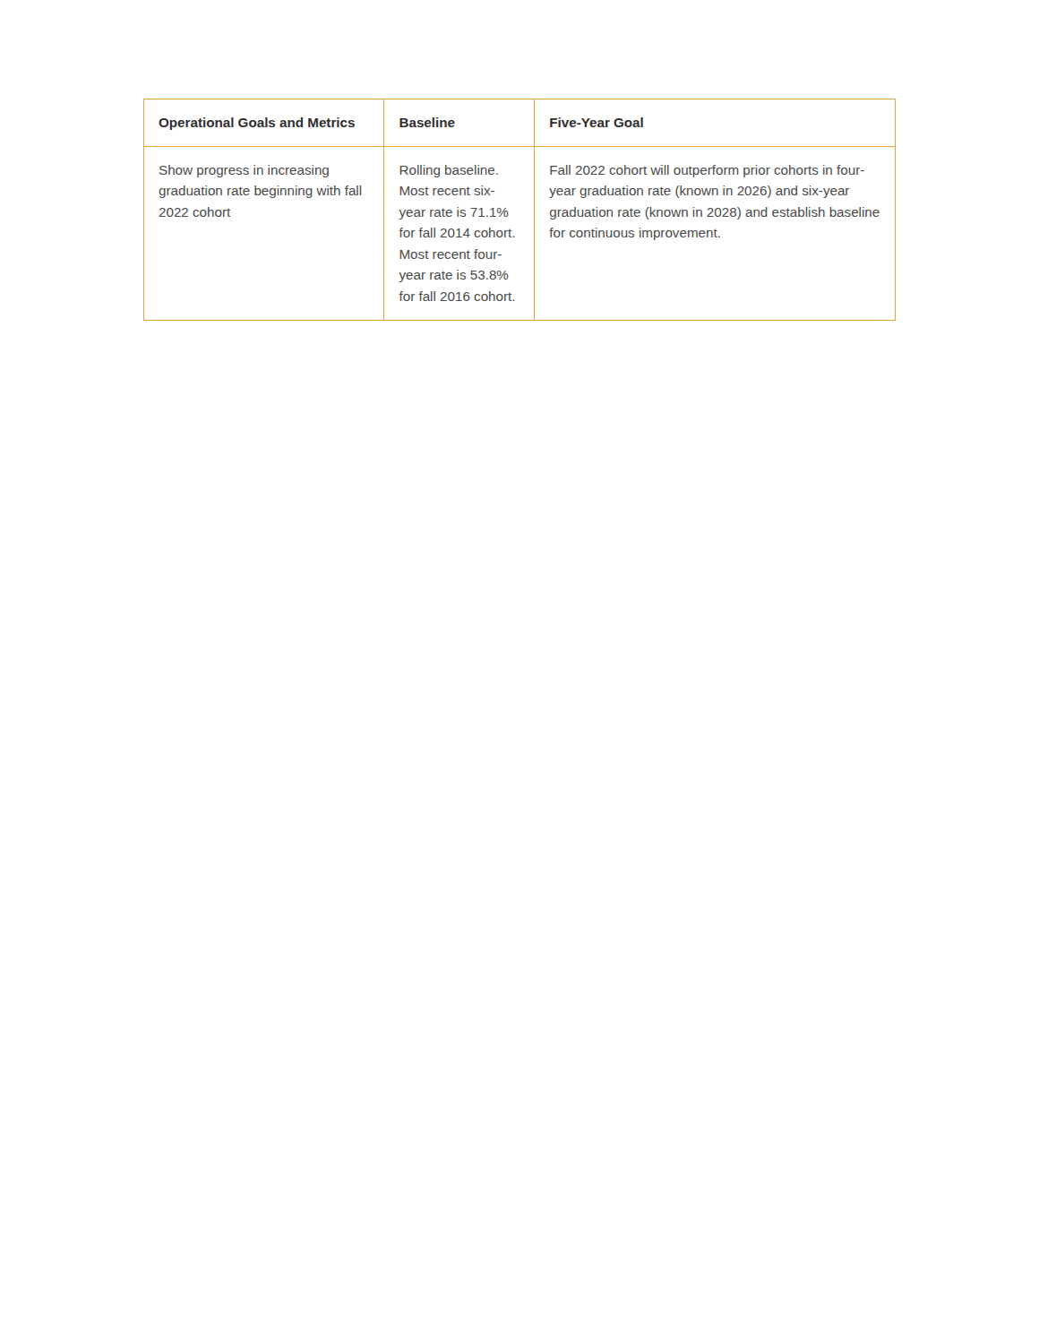| Operational Goals and Metrics | Baseline | Five-Year Goal |
| --- | --- | --- |
| Show progress in increasing graduation rate beginning with fall 2022 cohort | Rolling baseline. Most recent six-year rate is 71.1% for fall 2014 cohort. Most recent four-year rate is 53.8% for fall 2016 cohort. | Fall 2022 cohort will outperform prior cohorts in four-year graduation rate (known in 2026) and six-year graduation rate (known in 2028) and establish baseline for continuous improvement. |